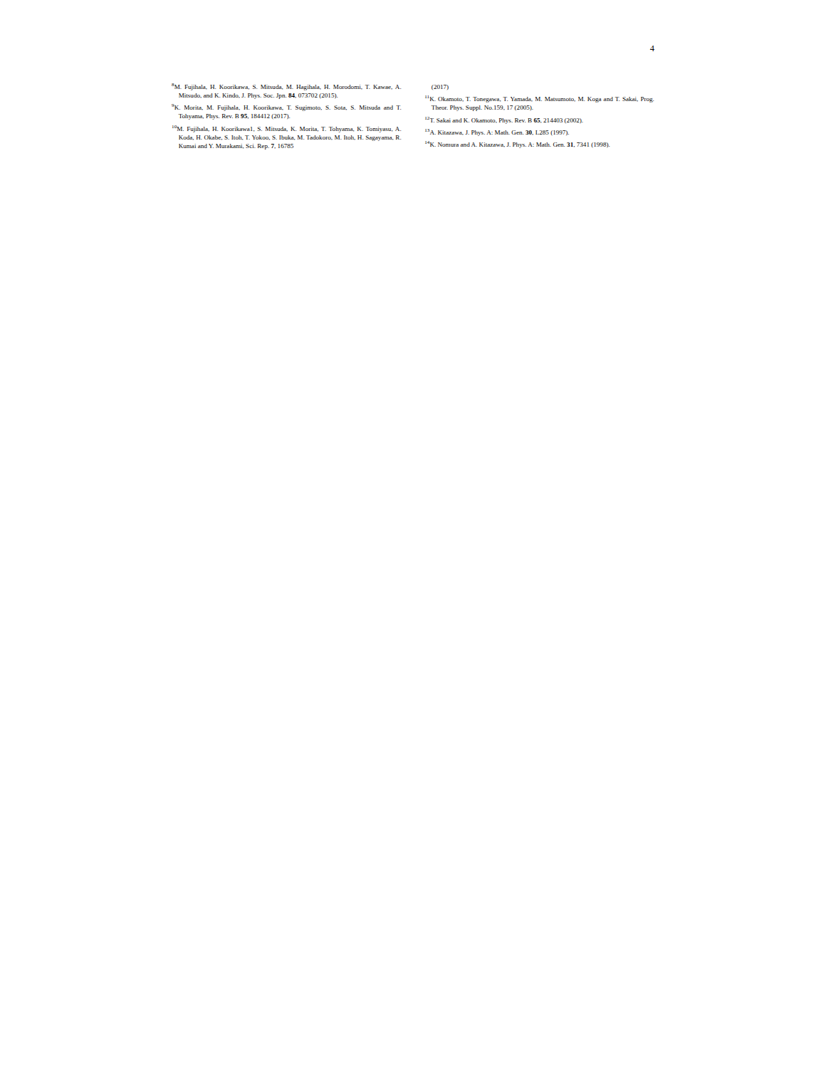4
8M. Fujihala, H. Koorikawa, S. Mitsuda, M. Hagihala, H. Morodomi, T. Kawae, A. Mitsudo, and K. Kindo, J. Phys. Soc. Jpn. 84, 073702 (2015). 9K. Morita, M. Fujihala, H. Koorikawa, T. Sugimoto, S. Sota, S. Mitsuda and T. Tohyama, Phys. Rev. B 95, 184412 (2017). 10M. Fujihala, H. Koorikawa1, S. Mitsuda, K. Morita, T. Tohyama, K. Tomiyasu, A. Koda, H. Okabe, S. Itoh, T. Yokoo, S. Ibuka, M. Tadokoro, M. Itoh, H. Sagayama, R. Kumai and Y. Murakami, Sci. Rep. 7, 16785 (2017) 11K. Okamoto, T. Tonegawa, T. Yamada, M. Matsumoto, M. Koga and T. Sakai, Prog. Theor. Phys. Suppl. No.159, 17 (2005). 12T. Sakai and K. Okamoto, Phys. Rev. B 65, 214403 (2002). 13A. Kitazawa, J. Phys. A: Math. Gen. 30, L285 (1997). 14K. Nomura and A. Kitazawa, J. Phys. A: Math. Gen. 31, 7341 (1998).